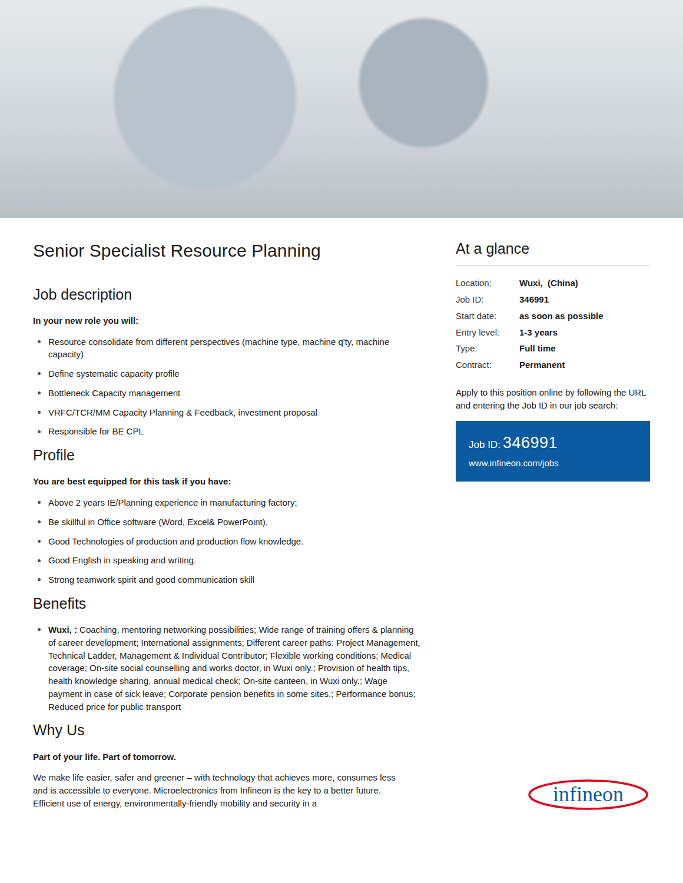Senior Specialist Resource Planning
Job description
In your new role you will:
Resource consolidate from different perspectives (machine type, machine q'ty, machine capacity)
Define systematic capacity profile
Bottleneck Capacity management
VRFC/TCR/MM Capacity Planning & Feedback, investment proposal
Responsible for BE CPL
Profile
You are best equipped for this task if you have:
Above 2 years IE/Planning experience in manufacturing factory;
Be skillful in Office software (Word, Excel& PowerPoint).
Good Technologies of production and production flow knowledge.
Good English in speaking and writing.
Strong teamwork spirit and good communication skill
Benefits
Wuxi, : Coaching, mentoring networking possibilities; Wide range of training offers & planning of career development; International assignments; Different career paths: Project Management, Technical Ladder, Management & Individual Contributor; Flexible working conditions; Medical coverage; On-site social counselling and works doctor, in Wuxi only.; Provision of health tips, health knowledge sharing, annual medical check; On-site canteen, in Wuxi only.; Wage payment in case of sick leave; Corporate pension benefits in some sites.; Performance bonus; Reduced price for public transport
Why Us
Part of your life. Part of tomorrow.
We make life easier, safer and greener – with technology that achieves more, consumes less and is accessible to everyone. Microelectronics from Infineon is the key to a better future. Efficient use of energy, environmentally-friendly mobility and security in a
At a glance
| Location: | Wuxi, (China) |
| Job ID: | 346991 |
| Start date: | as soon as possible |
| Entry level: | 1-3 years |
| Type: | Full time |
| Contract: | Permanent |
Apply to this position online by following the URL and entering the Job ID in our job search:
Job ID: 346991 www.infineon.com/jobs
Infineon infineon